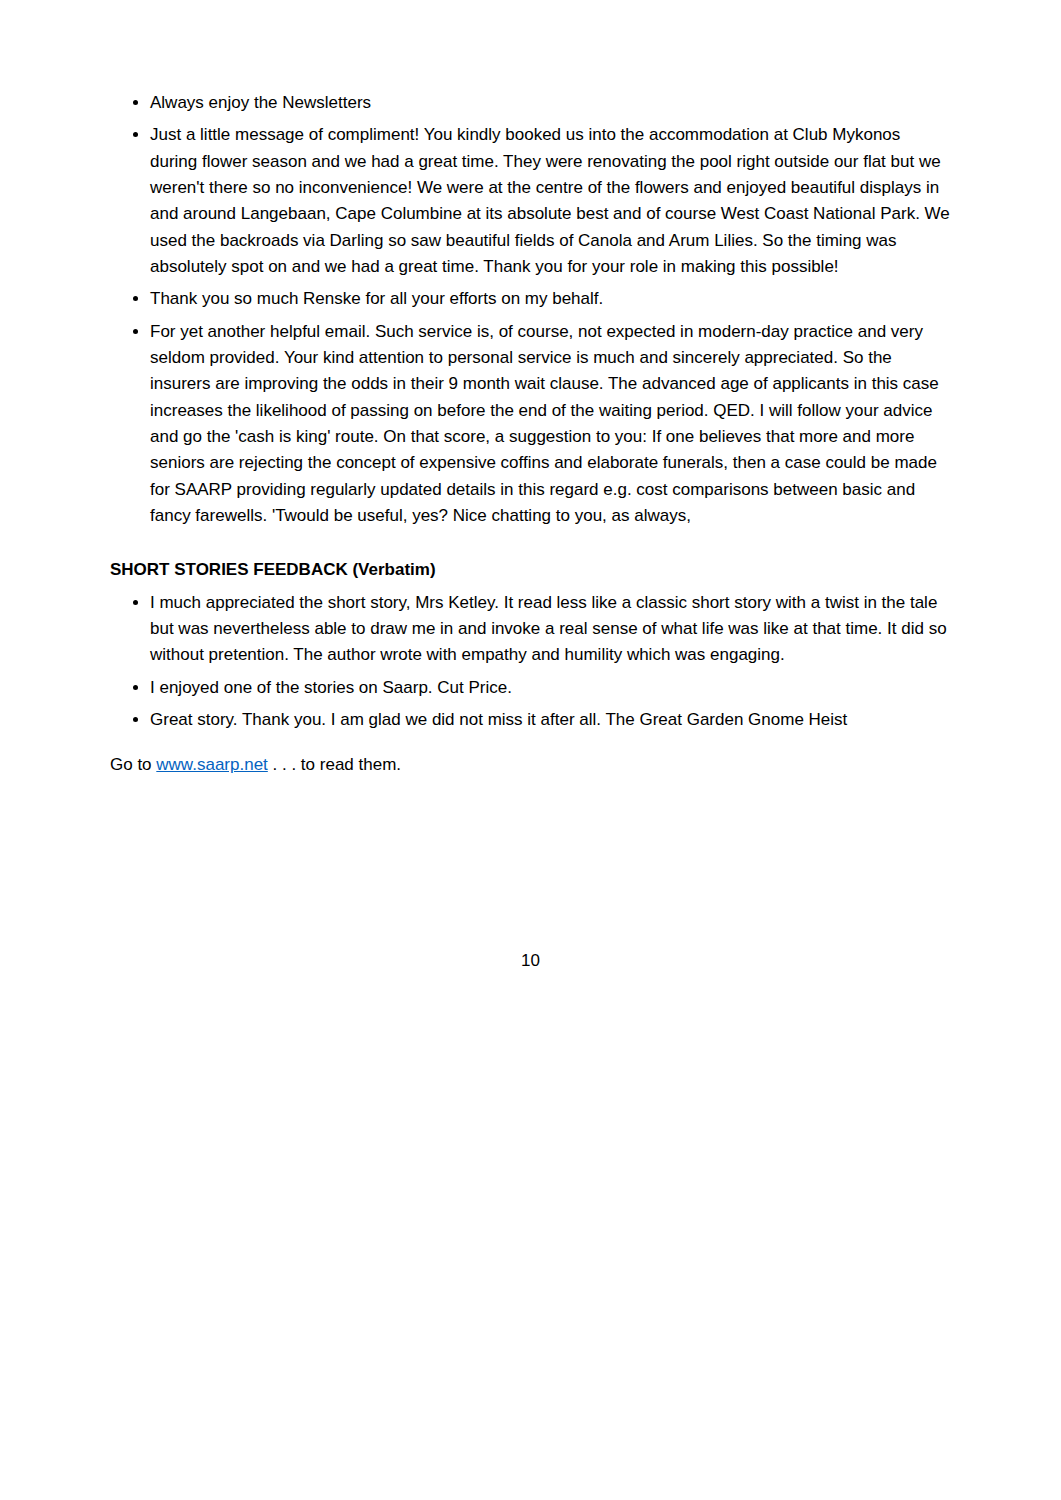Always enjoy the Newsletters
Just a little message of compliment! You kindly booked us into the accommodation at Club Mykonos during flower season and we had a great time. They were renovating the pool right outside our flat but we weren't there so no inconvenience! We were at the centre of the flowers and enjoyed beautiful displays in and around Langebaan, Cape Columbine at its absolute best and of course West Coast National Park. We used the backroads via Darling so saw beautiful fields of Canola and Arum Lilies. So the timing was absolutely spot on and we had a great time. Thank you for your role in making this possible!
Thank you so much Renske for all your efforts on my behalf.
For yet another helpful email. Such service is, of course, not expected in modern-day practice and very seldom provided. Your kind attention to personal service is much and sincerely appreciated. So the insurers are improving the odds in their 9 month wait clause. The advanced age of applicants in this case increases the likelihood of passing on before the end of the waiting period. QED. I will follow your advice and go the 'cash is king' route. On that score, a suggestion to you: If one believes that more and more seniors are rejecting the concept of expensive coffins and elaborate funerals, then a case could be made for SAARP providing regularly updated details in this regard e.g. cost comparisons between basic and fancy farewells. 'Twould be useful, yes? Nice chatting to you, as always,
SHORT STORIES FEEDBACK (Verbatim)
I much appreciated the short story, Mrs Ketley. It read less like a classic short story with a twist in the tale but was nevertheless able to draw me in and invoke a real sense of what life was like at that time. It did so without pretention. The author wrote with empathy and humility which was engaging.
I enjoyed one of the stories on Saarp. Cut Price.
Great story. Thank you. I am glad we did not miss it after all. The Great Garden Gnome Heist
Go to www.saarp.net . . . to read them.
10